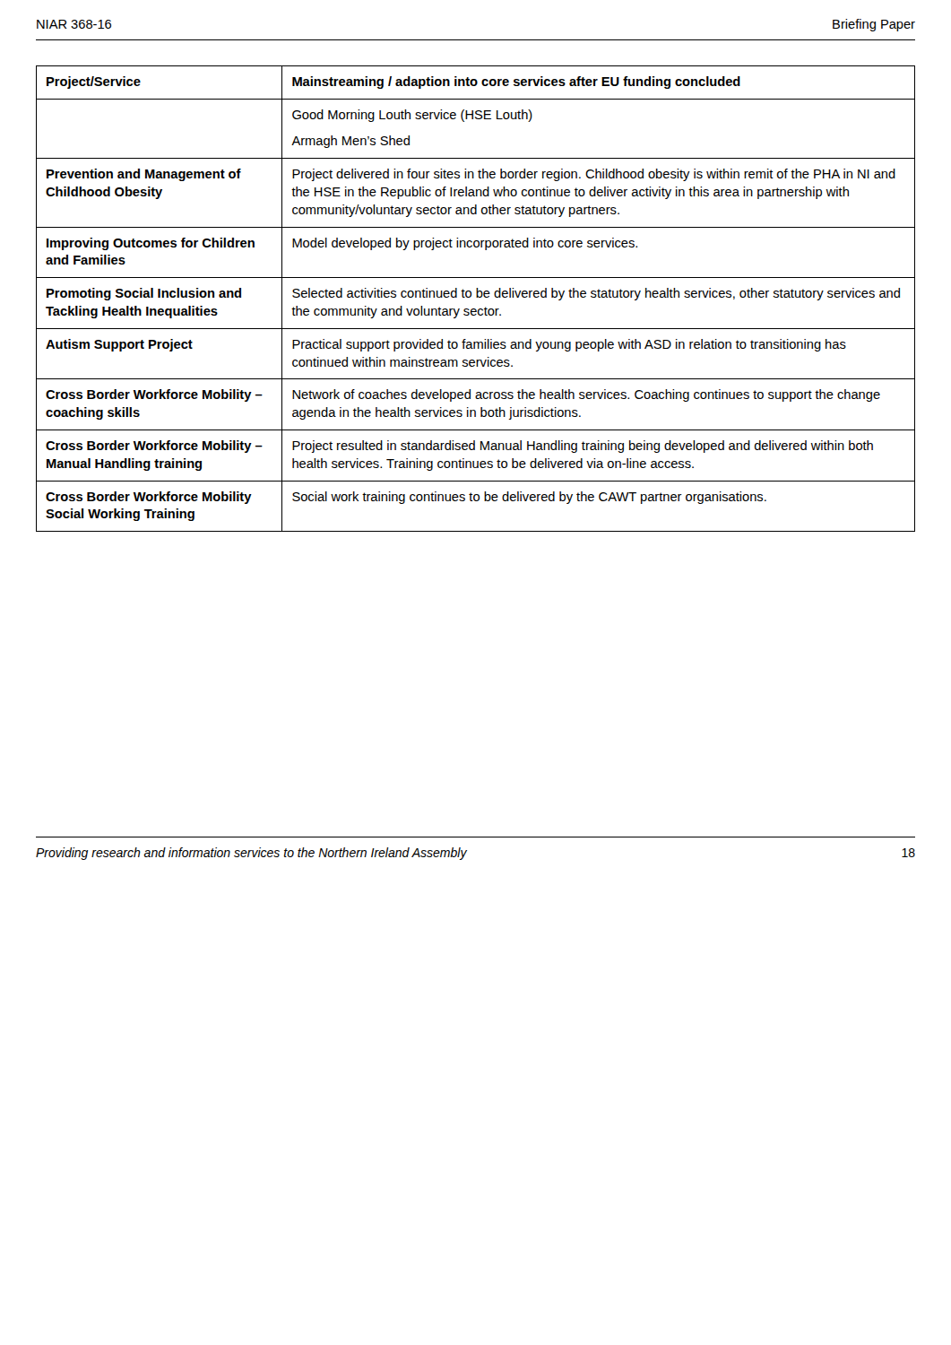NIAR 368-16
Briefing Paper
| Project/Service | Mainstreaming / adaption into core services after EU funding concluded |
| --- | --- |
| | Good Morning Louth service (HSE Louth) Armagh Men’s Shed |
| Prevention and Management of Childhood Obesity | Project delivered in four sites in the border region. Childhood obesity is within remit of the PHA in NI and the HSE in the Republic of Ireland who continue to deliver activity in this area in partnership with community/voluntary sector and other statutory partners. |
| Improving Outcomes for Children and Families | Model developed by project incorporated into core services. |
| Promoting Social Inclusion and Tackling Health Inequalities | Selected activities continued to be delivered by the statutory health services, other statutory services and the community and voluntary sector. |
| Autism Support Project | Practical support provided to families and young people with ASD in relation to transitioning has continued within mainstream services. |
| Cross Border Workforce Mobility – coaching skills | Network of coaches developed across the health services. Coaching continues to support the change agenda in the health services in both jurisdictions. |
| Cross Border Workforce Mobility – Manual Handling training | Project resulted in standardised Manual Handling training being developed and delivered within both health services. Training continues to be delivered via on-line access. |
| Cross Border Workforce Mobility Social Working Training | Social work training continues to be delivered by the CAWT partner organisations. |
Providing research and information services to the Northern Ireland Assembly
18